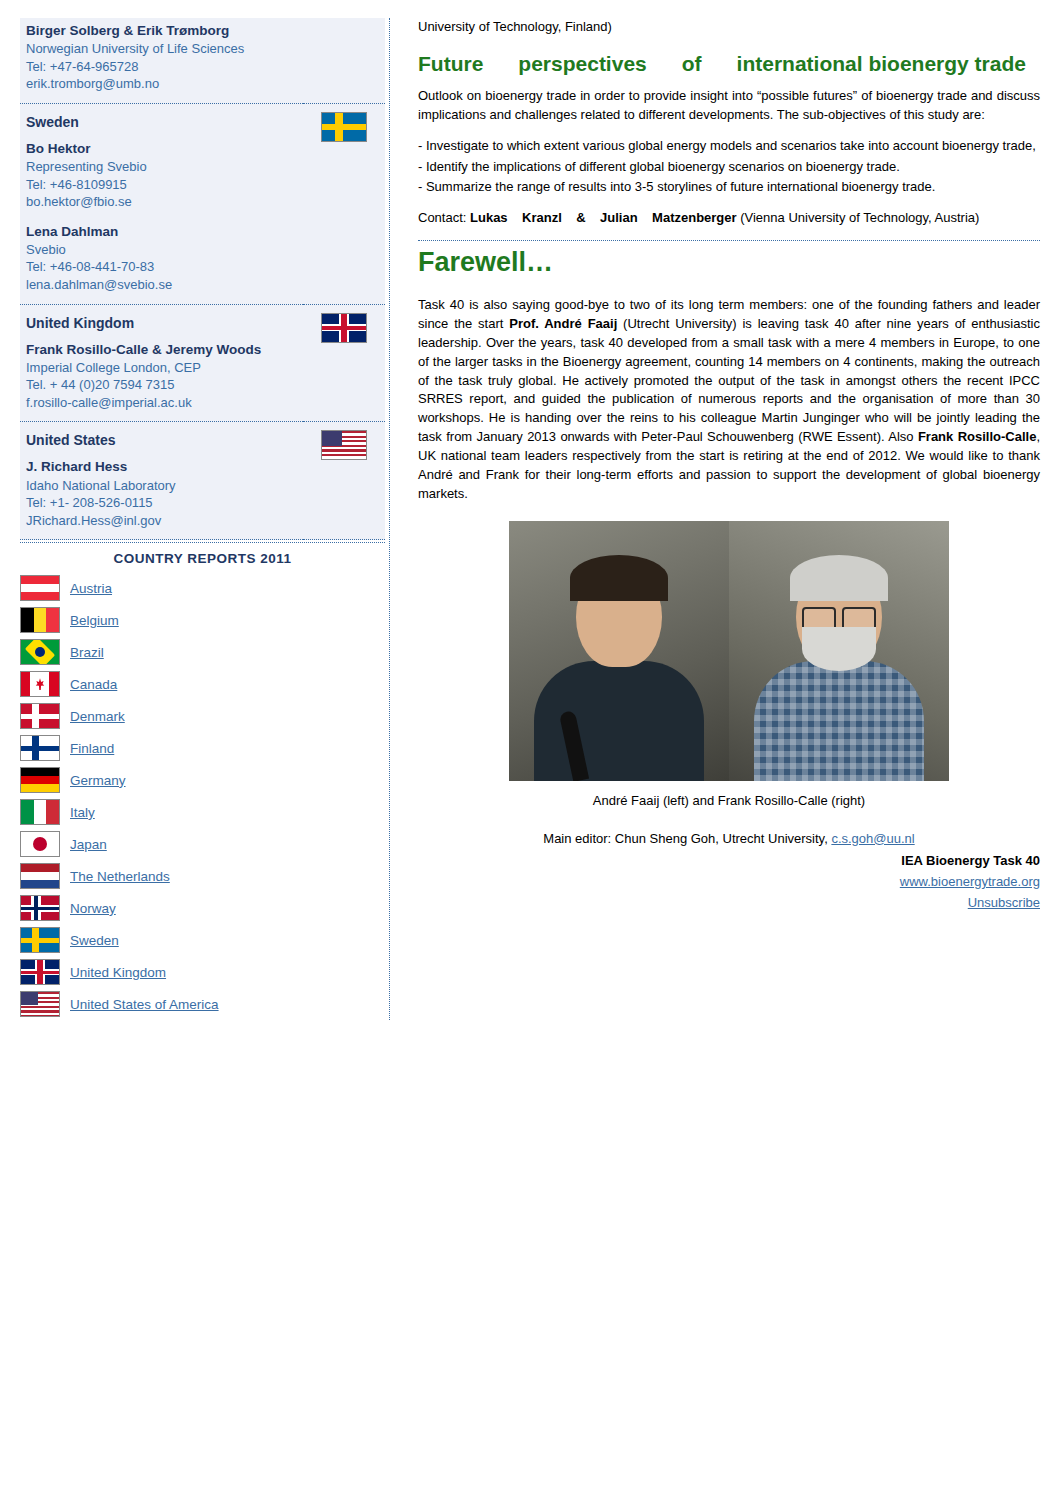| Birger Solberg & Erik Trømborg Norwegian University of Life Sciences Tel: +47-64-965728 erik.tromborg@umb.no | |
| Sweden Bo Hektor Representing Svebio Tel: +46-8109915 bo.hektor@fbio.se Lena Dahlman Svebio Tel: +46-08-441-70-83 lena.dahlman@svebio.se | |
| United Kingdom Frank Rosillo-Calle & Jeremy Woods Imperial College London, CEP Tel. + 44 (0)20 7594 7315 f.rosillo-calle@imperial.ac.uk | |
| United States J. Richard Hess Idaho National Laboratory Tel: +1- 208-526-0115 JRichard.Hess@inl.gov | |
COUNTRY REPORTS 2011
Austria
Belgium
Brazil
Canada
Denmark
Finland
Germany
Italy
Japan
The Netherlands
Norway
Sweden
United Kingdom
United States of America
University of Technology, Finland)
Future perspectives of international bioenergy trade
Outlook on bioenergy trade in order to provide insight into “possible futures” of bioenergy trade and discuss implications and challenges related to different developments. The sub-objectives of this study are:
- Investigate to which extent various global energy models and scenarios take into account bioenergy trade,
- Identify the implications of different global bioenergy scenarios on bioenergy trade.
- Summarize the range of results into 3-5 storylines of future international bioenergy trade.
Contact: Lukas Kranzl & Julian Matzenberger (Vienna University of Technology, Austria)
Farewell…
Task 40 is also saying good-bye to two of its long term members: one of the founding fathers and leader since the start Prof. André Faaij (Utrecht University) is leaving task 40 after nine years of enthusiastic leadership. Over the years, task 40 developed from a small task with a mere 4 members in Europe, to one of the larger tasks in the Bioenergy agreement, counting 14 members on 4 continents, making the outreach of the task truly global. He actively promoted the output of the task in amongst others the recent IPCC SRRES report, and guided the publication of numerous reports and the organisation of more than 30 workshops. He is handing over the reins to his colleague Martin Junginger who will be jointly leading the task from January 2013 onwards with Peter-Paul Schouwenberg (RWE Essent). Also Frank Rosillo-Calle, UK national team leaders respectively from the start is retiring at the end of 2012. We would like to thank André and Frank for their long-term efforts and passion to support the development of global bioenergy markets.
André Faaij (left) and Frank Rosillo-Calle (right)
Main editor: Chun Sheng Goh, Utrecht University, c.s.goh@uu.nl
IEA Bioenergy Task 40
www.bioenergytrade.org
Unsubscribe